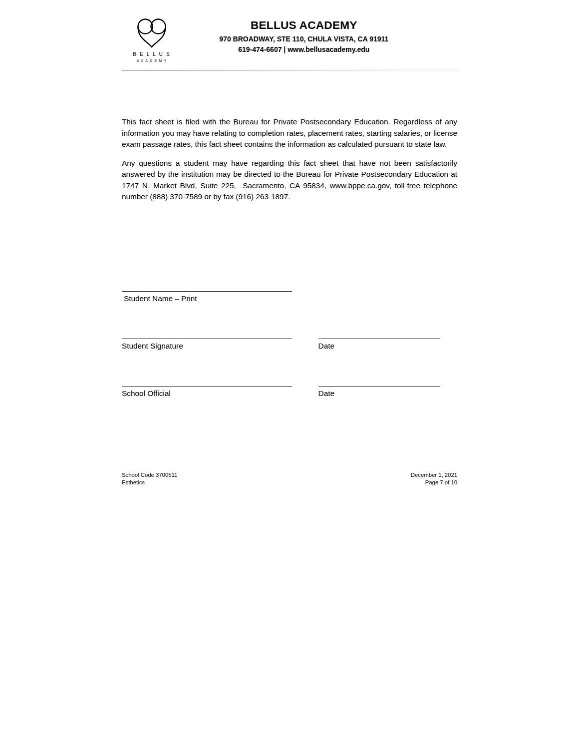B E L L U SA C A D E M Y
BELLUS ACADEMY
970 BROADWAY, STE 110, CHULA VISTA, CA 91911
619-474-6607 | www.bellusacademy.edu
This fact sheet is filed with the Bureau for Private Postsecondary Education. Regardless of any information you may have relating to completion rates, placement rates, starting salaries, or license exam passage rates, this fact sheet contains the information as calculated pursuant to state law.
Any questions a student may have regarding this fact sheet that have not been satisfactorily answered by the institution may be directed to the Bureau for Private Postsecondary Education at 1747 N. Market Blvd, Suite 225, Sacramento, CA 95834, www.bppe.ca.gov, toll-free telephone number (888) 370-7589 or by fax (916) 263-1897.
Student Name – Print
Student Signature
Date
School Official
Date
School Code 3700511
Esthetics
December 1, 2021
Page 7 of 10